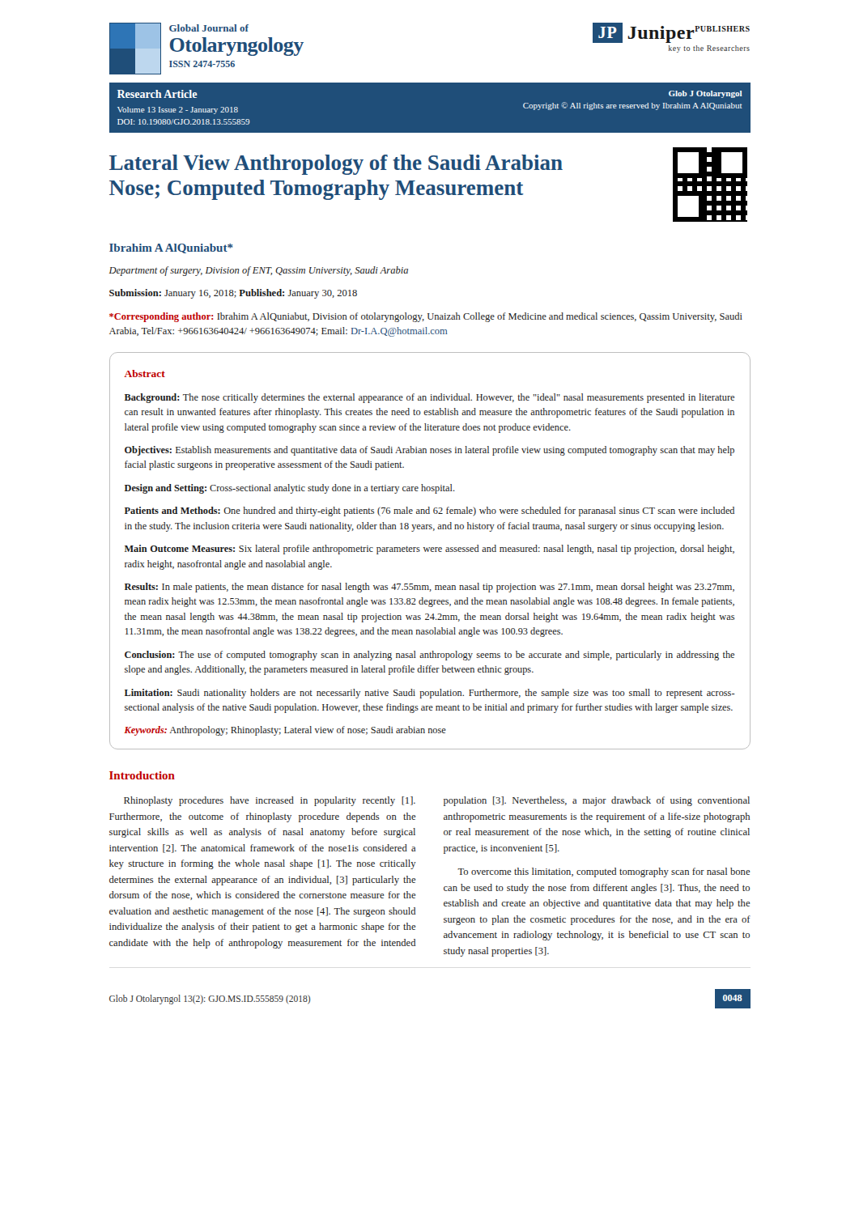Global Journal of
Otolaryngology
ISSN 2474-7556
JP JuniperPUBLISHERS
key to the Researchers
Research Article Volume 13 Issue 2 - January 2018
DOI: 10.19080/GJO.2018.13.555859
Glob J Otolaryngol Copyright © All rights are reserved by Ibrahim A AlQuniabut
Lateral View Anthropology of the Saudi Arabian Nose; Computed Tomography Measurement
Ibrahim A AlQuniabut*
Department of surgery, Division of ENT, Qassim University, Saudi Arabia
Submission: January 16, 2018; Published: January 30, 2018
*Corresponding author: Ibrahim A AlQuniabut, Division of otolaryngology, Unaizah College of Medicine and medical sciences, Qassim University, Saudi Arabia, Tel/Fax: +966163640424/ +966163649074; Email: Dr-I.A.Q@hotmail.com
Abstract
Background: The nose critically determines the external appearance of an individual. However, the "ideal" nasal measurements presented in literature can result in unwanted features after rhinoplasty. This creates the need to establish and measure the anthropometric features of the Saudi population in lateral profile view using computed tomography scan since a review of the literature does not produce evidence.
Objectives: Establish measurements and quantitative data of Saudi Arabian noses in lateral profile view using computed tomography scan that may help facial plastic surgeons in preoperative assessment of the Saudi patient.
Design and Setting: Cross-sectional analytic study done in a tertiary care hospital.
Patients and Methods: One hundred and thirty-eight patients (76 male and 62 female) who were scheduled for paranasal sinus CT scan were included in the study. The inclusion criteria were Saudi nationality, older than 18 years, and no history of facial trauma, nasal surgery or sinus occupying lesion.
Main Outcome Measures: Six lateral profile anthropometric parameters were assessed and measured: nasal length, nasal tip projection, dorsal height, radix height, nasofrontal angle and nasolabial angle.
Results: In male patients, the mean distance for nasal length was 47.55mm, mean nasal tip projection was 27.1mm, mean dorsal height was 23.27mm, mean radix height was 12.53mm, the mean nasofrontal angle was 133.82 degrees, and the mean nasolabial angle was 108.48 degrees. In female patients, the mean nasal length was 44.38mm, the mean nasal tip projection was 24.2mm, the mean dorsal height was 19.64mm, the mean radix height was 11.31mm, the mean nasofrontal angle was 138.22 degrees, and the mean nasolabial angle was 100.93 degrees.
Conclusion: The use of computed tomography scan in analyzing nasal anthropology seems to be accurate and simple, particularly in addressing the slope and angles. Additionally, the parameters measured in lateral profile differ between ethnic groups.
Limitation: Saudi nationality holders are not necessarily native Saudi population. Furthermore, the sample size was too small to represent across-sectional analysis of the native Saudi population. However, these findings are meant to be initial and primary for further studies with larger sample sizes.
Keywords: Anthropology; Rhinoplasty; Lateral view of nose; Saudi arabian nose
Introduction
Rhinoplasty procedures have increased in popularity recently [1]. Furthermore, the outcome of rhinoplasty procedure depends on the surgical skills as well as analysis of nasal anatomy before surgical intervention [2]. The anatomical framework of the nose1is considered a key structure in forming the whole nasal shape [1]. The nose critically determines the external appearance of an individual, [3] particularly the dorsum of the nose, which is considered the cornerstone measure for the evaluation and aesthetic management of the nose [4]. The surgeon should individualize the analysis of their patient to get a harmonic shape for the candidate with the help of anthropology measurement for the intended population [3]. Nevertheless, a major drawback of using conventional anthropometric measurements is the requirement of a life-size photograph or real measurement of the nose which, in the setting of routine clinical practice, is inconvenient [5].
To overcome this limitation, computed tomography scan for nasal bone can be used to study the nose from different angles [3]. Thus, the need to establish and create an objective and quantitative data that may help the surgeon to plan the cosmetic procedures for the nose, and in the era of advancement in radiology technology, it is beneficial to use CT scan to study nasal properties [3].
Glob J Otolaryngol 13(2): GJO.MS.ID.555859 (2018)
0048